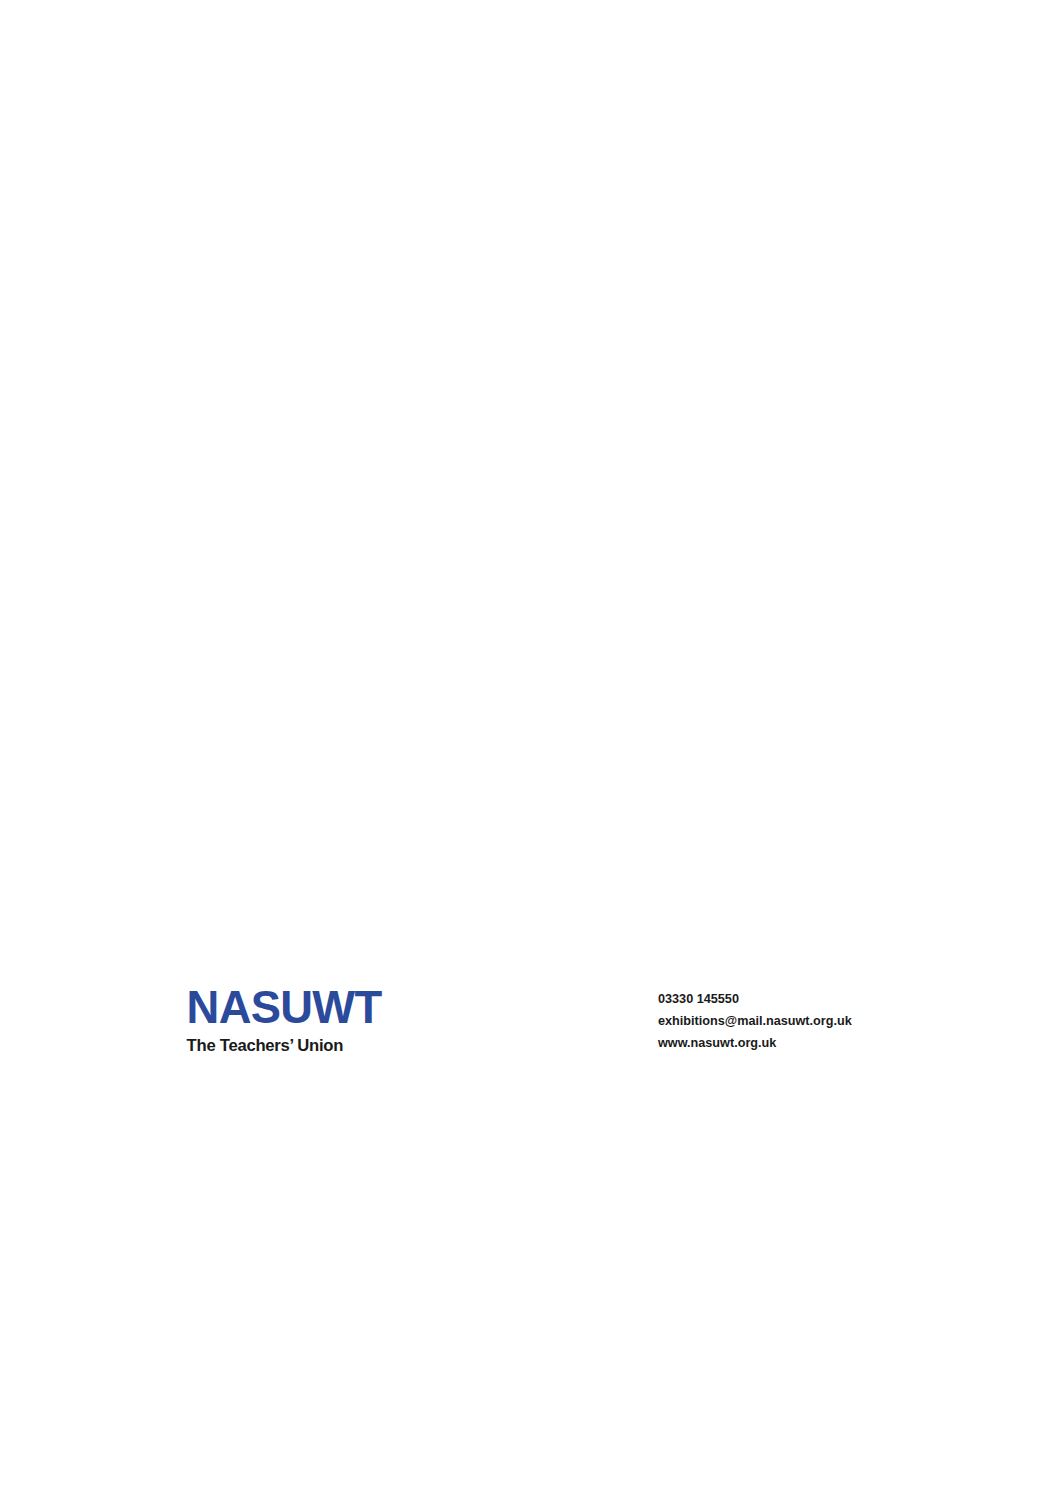NASUWT
The Teachers’ Union
03330 145550
exhibitions@mail.nasuwt.org.uk
www.nasuwt.org.uk